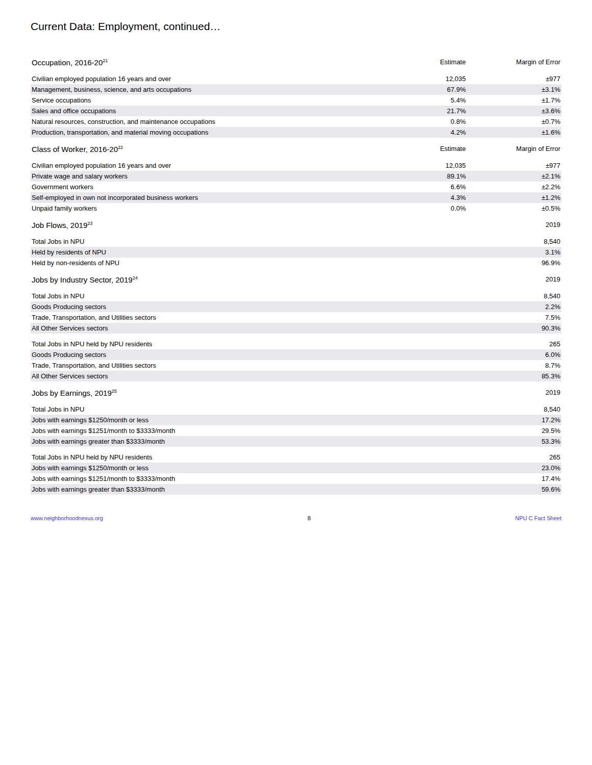Current Data: Employment, continued…
| Occupation, 2016-20 21 | Estimate | Margin of Error |
| Civilian employed population 16 years and over | 12,035 | ±977 |
| Management, business, science, and arts occupations | 67.9% | ±3.1% |
| Service occupations | 5.4% | ±1.7% |
| Sales and office occupations | 21.7% | ±3.6% |
| Natural resources, construction, and maintenance occupations | 0.8% | ±0.7% |
| Production, transportation, and material moving occupations | 4.2% | ±1.6% |
| Class of Worker, 2016-20 22 | Estimate | Margin of Error |
| Civilian employed population 16 years and over | 12,035 | ±977 |
| Private wage and salary workers | 89.1% | ±2.1% |
| Government workers | 6.6% | ±2.2% |
| Self-employed in own not incorporated business workers | 4.3% | ±1.2% |
| Unpaid family workers | 0.0% | ±0.5% |
| Job Flows, 2019 23 | | 2019 |
| Total Jobs in NPU | | 8,540 |
| Held by residents of NPU | | 3.1% |
| Held by non-residents of NPU | | 96.9% |
| Jobs by Industry Sector, 2019 24 | | 2019 |
| Total Jobs in NPU | | 8,540 |
| Goods Producing sectors | | 2.2% |
| Trade, Transportation, and Utilities sectors | | 7.5% |
| All Other Services sectors | | 90.3% |
| Total Jobs in NPU held by NPU residents | | 265 |
| Goods Producing sectors | | 6.0% |
| Trade, Transportation, and Utilities sectors | | 8.7% |
| All Other Services sectors | | 85.3% |
| Jobs by Earnings, 2019 25 | | 2019 |
| Total Jobs in NPU | | 8,540 |
| Jobs with earnings $1250/month or less | | 17.2% |
| Jobs with earnings $1251/month to $3333/month | | 29.5% |
| Jobs with earnings greater than $3333/month | | 53.3% |
| Total Jobs in NPU held by NPU residents | | 265 |
| Jobs with earnings $1250/month or less | | 23.0% |
| Jobs with earnings $1251/month to $3333/month | | 17.4% |
| Jobs with earnings greater than $3333/month | | 59.6% |
www.neighborhoodnexus.org 8 NPU C Fact Sheet